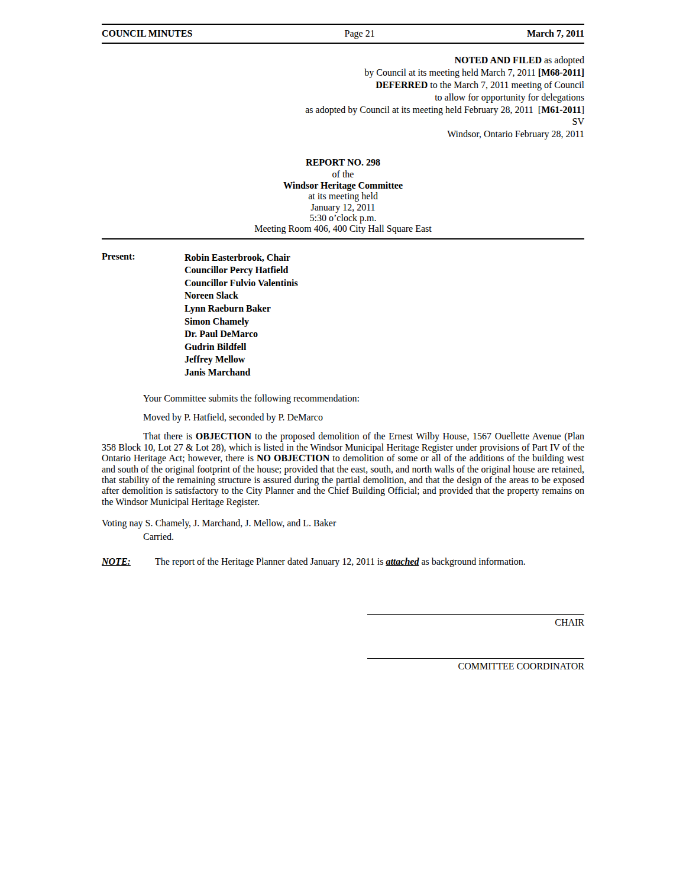COUNCIL MINUTES March 7, 2011
Page 21
NOTED AND FILED as adopted
by Council at its meeting held March 7, 2011 [M68-2011]
DEFERRED to the March 7, 2011 meeting of Council
to allow for opportunity for delegations
as adopted by Council at its meeting held February 28, 2011 [M61-2011]
SV
Windsor, Ontario February 28, 2011
REPORT NO. 298
of the
Windsor Heritage Committee
at its meeting held
January 12, 2011
5:30 o’clock p.m.
Meeting Room 406, 400 City Hall Square East
Present:
Robin Easterbrook, Chair
Councillor Percy Hatfield
Councillor Fulvio Valentinis
Noreen Slack
Lynn Raeburn Baker
Simon Chamely
Dr. Paul DeMarco
Gudrin Bildfell
Jeffrey Mellow
Janis Marchand
Your Committee submits the following recommendation:
Moved by P. Hatfield, seconded by P. DeMarco
That there is OBJECTION to the proposed demolition of the Ernest Wilby House, 1567 Ouellette Avenue (Plan 358 Block 10, Lot 27 & Lot 28), which is listed in the Windsor Municipal Heritage Register under provisions of Part IV of the Ontario Heritage Act; however, there is NO OBJECTION to demolition of some or all of the additions of the building west and south of the original footprint of the house; provided that the east, south, and north walls of the original house are retained, that stability of the remaining structure is assured during the partial demolition, and that the design of the areas to be exposed after demolition is satisfactory to the City Planner and the Chief Building Official; and provided that the property remains on the Windsor Municipal Heritage Register.
Voting nay S. Chamely, J. Marchand, J. Mellow, and L. Baker
Carried.
NOTE:
The report of the Heritage Planner dated January 12, 2011 is attached as background information.
CHAIR
COMMITTEE COORDINATOR